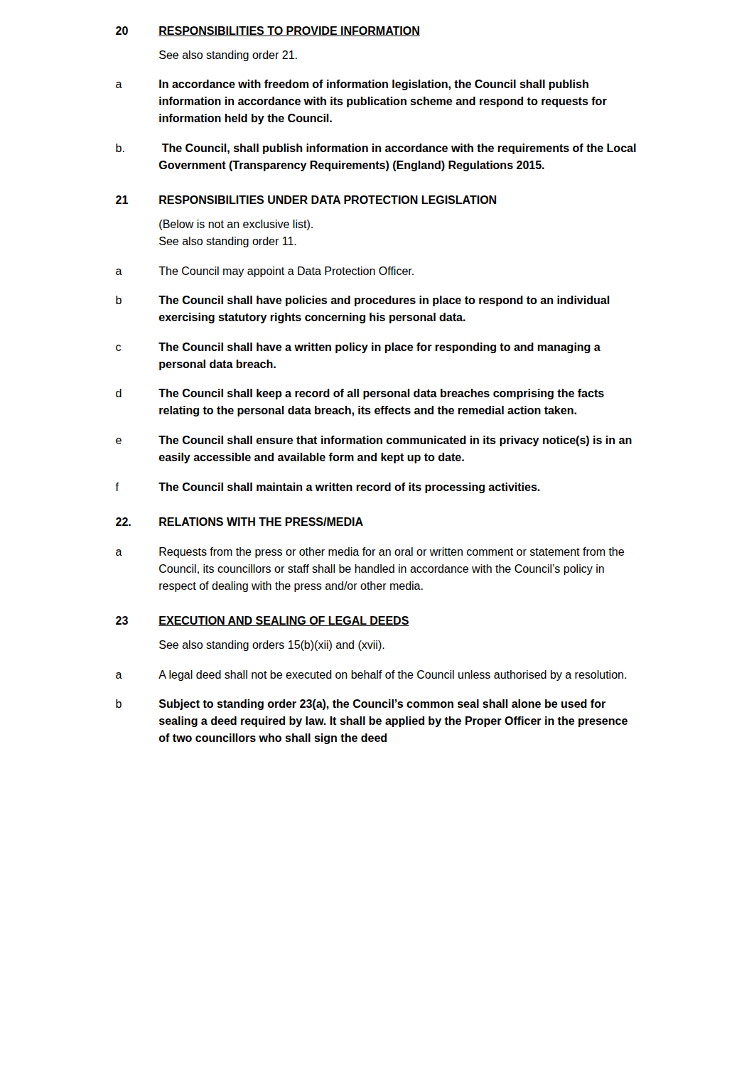20
RESPONSIBILITIES TO PROVIDE INFORMATION
See also standing order 21.
a
In accordance with freedom of information legislation, the Council shall publish information in accordance with its publication scheme and respond to requests for information held by the Council.
b.
The Council, shall publish information in accordance with the requirements of the Local Government (Transparency Requirements) (England) Regulations 2015.
21
RESPONSIBILITIES UNDER DATA PROTECTION LEGISLATION
(Below is not an exclusive list).
See also standing order 11.
a
The Council may appoint a Data Protection Officer.
b
The Council shall have policies and procedures in place to respond to an individual exercising statutory rights concerning his personal data.
c
The Council shall have a written policy in place for responding to and managing a personal data breach.
d
The Council shall keep a record of all personal data breaches comprising the facts relating to the personal data breach, its effects and the remedial action taken.
e
The Council shall ensure that information communicated in its privacy notice(s) is in an easily accessible and available form and kept up to date.
f
The Council shall maintain a written record of its processing activities.
22.
RELATIONS WITH THE PRESS/MEDIA
a
Requests from the press or other media for an oral or written comment or statement from the Council, its councillors or staff shall be handled in accordance with the Council’s policy in respect of dealing with the press and/or other media.
23
EXECUTION AND SEALING OF LEGAL DEEDS
See also standing orders 15(b)(xii) and (xvii).
a
A legal deed shall not be executed on behalf of the Council unless authorised by a resolution.
b
Subject to standing order 23(a), the Council’s common seal shall alone be used for sealing a deed required by law. It shall be applied by the Proper Officer in the presence of two councillors who shall sign the deed